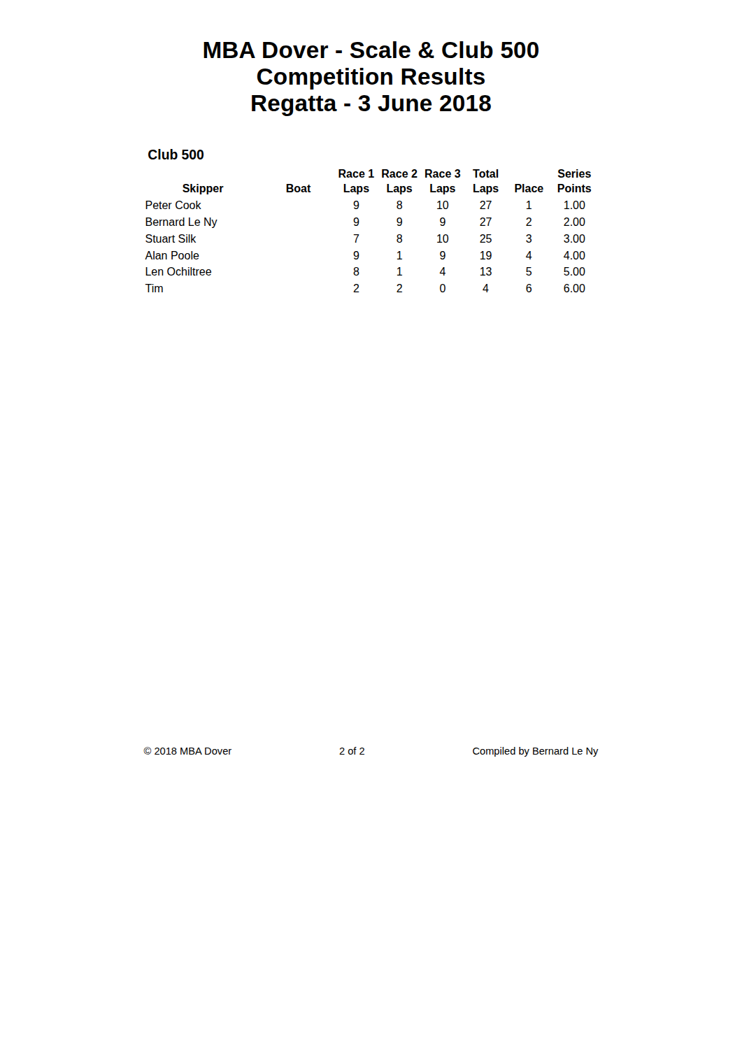MBA Dover - Scale & Club 500 Competition Results
Regatta - 3 June 2018
Club 500
| Skipper | Boat | Race 1 | Race 2 | Race 3 | Total | Place | Series |
| --- | --- | --- | --- | --- | --- | --- | --- |
| Laps | Laps | Laps | Laps | Points |
| Peter Cook | | 9 | 8 | 10 | 27 | 1 | 1.00 |
| Bernard Le Ny | | 9 | 9 | 9 | 27 | 2 | 2.00 |
| Stuart Silk | | 7 | 8 | 10 | 25 | 3 | 3.00 |
| Alan Poole | | 9 | 1 | 9 | 19 | 4 | 4.00 |
| Len Ochiltree | | 8 | 1 | 4 | 13 | 5 | 5.00 |
| Tim | | 2 | 2 | 0 | 4 | 6 | 6.00 |
© 2018 MBA Dover
2 of 2
Compiled by Bernard Le Ny